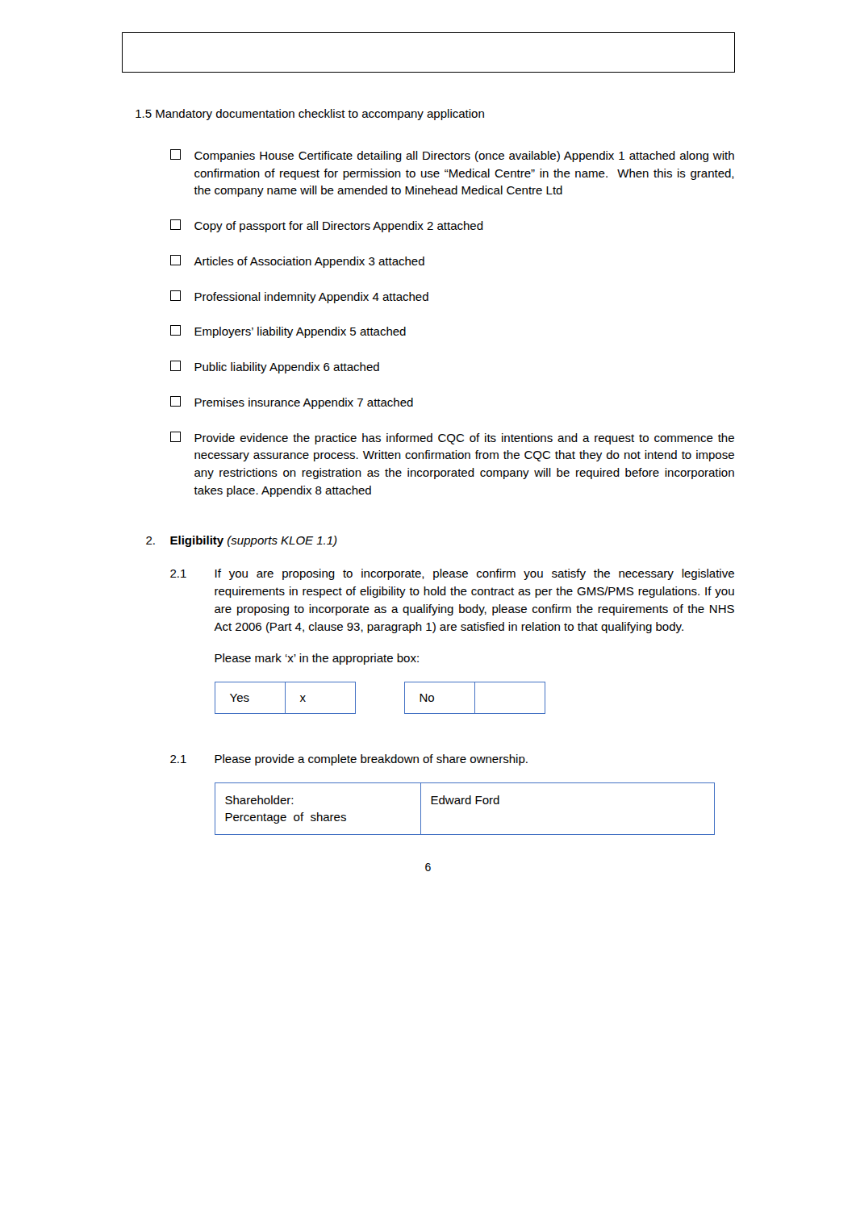1.5 Mandatory documentation checklist to accompany application
Companies House Certificate detailing all Directors (once available) Appendix 1 attached along with confirmation of request for permission to use “Medical Centre” in the name. When this is granted, the company name will be amended to Minehead Medical Centre Ltd
Copy of passport for all Directors Appendix 2 attached
Articles of Association Appendix 3 attached
Professional indemnity Appendix 4 attached
Employers’ liability Appendix 5 attached
Public liability Appendix 6 attached
Premises insurance Appendix 7 attached
Provide evidence the practice has informed CQC of its intentions and a request to commence the necessary assurance process. Written confirmation from the CQC that they do not intend to impose any restrictions on registration as the incorporated company will be required before incorporation takes place. Appendix 8 attached
Eligibility (supports KLOE 1.1)
2.1
If you are proposing to incorporate, please confirm you satisfy the necessary legislative requirements in respect of eligibility to hold the contract as per the GMS/PMS regulations. If you are proposing to incorporate as a qualifying body, please confirm the requirements of the NHS Act 2006 (Part 4, clause 93, paragraph 1) are satisfied in relation to that qualifying body.
Please mark ‘x’ in the appropriate box:
Yes
x
No
2.1
Please provide a complete breakdown of share ownership.
| Shareholder: Percentage of shares | Edward Ford |
6